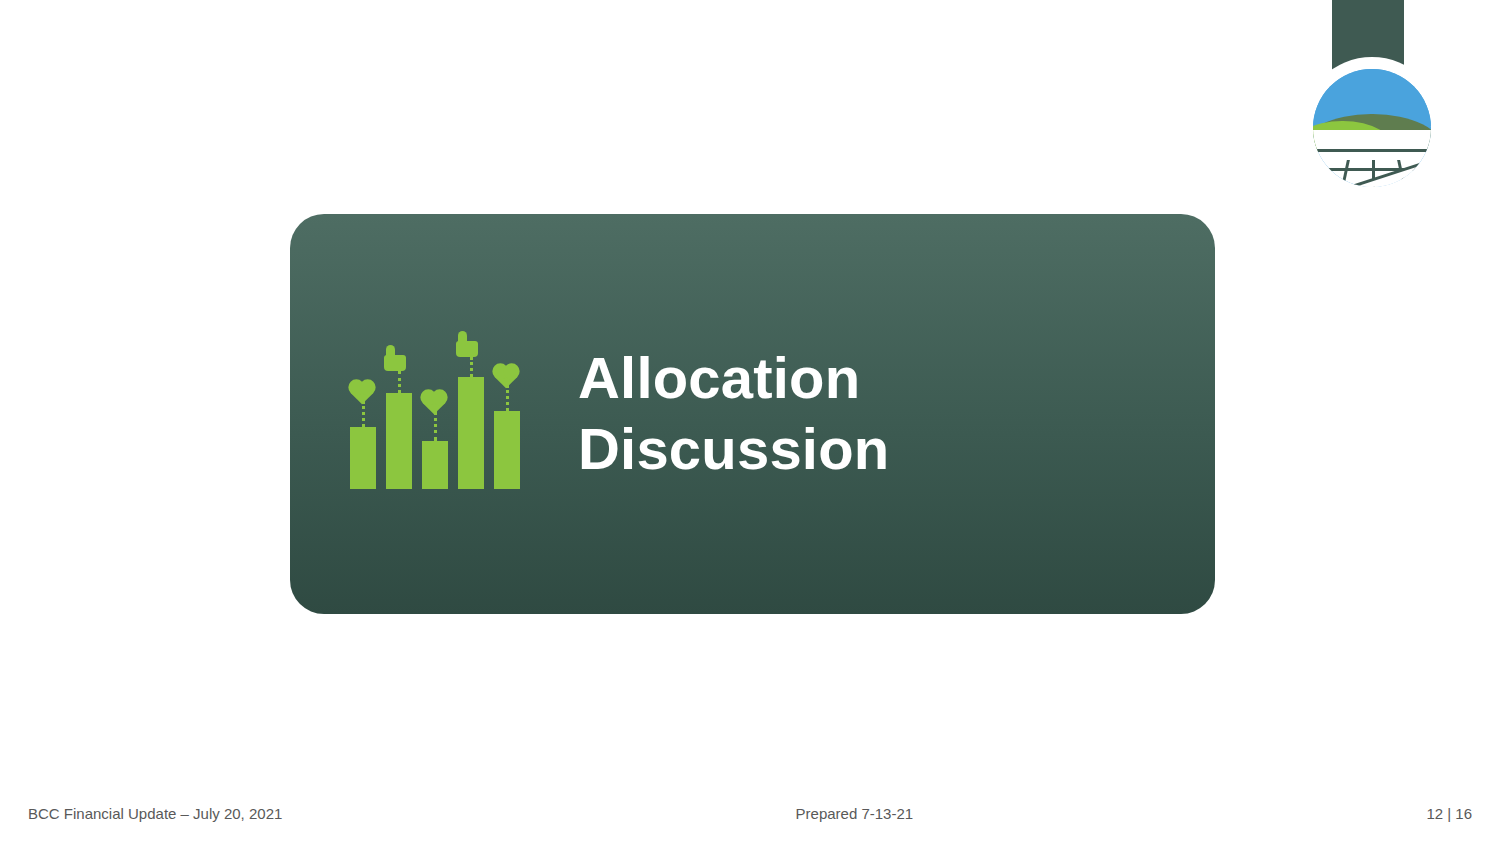Allocation
Discussion
BCC Financial Update – July 20, 2021
Prepared 7-13-21
12 | 16